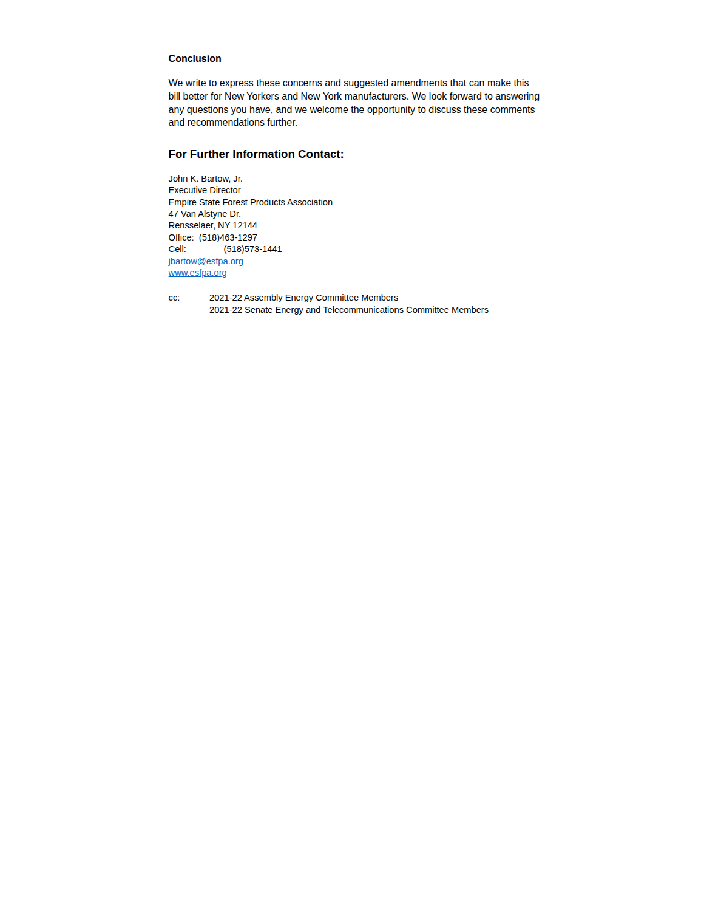Conclusion
We write to express these concerns and suggested amendments that can make this bill better for New Yorkers and New York manufacturers. We look forward to answering any questions you have, and we welcome the opportunity to discuss these comments and recommendations further.
For Further Information Contact:
John K. Bartow, Jr.
Executive Director
Empire State Forest Products Association
47 Van Alstyne Dr.
Rensselaer, NY 12144
Office: (518)463-1297
Cell: (518)573-1441
jbartow@esfpa.org
www.esfpa.org
cc:
2021-22 Assembly Energy Committee Members
2021-22 Senate Energy and Telecommunications Committee Members